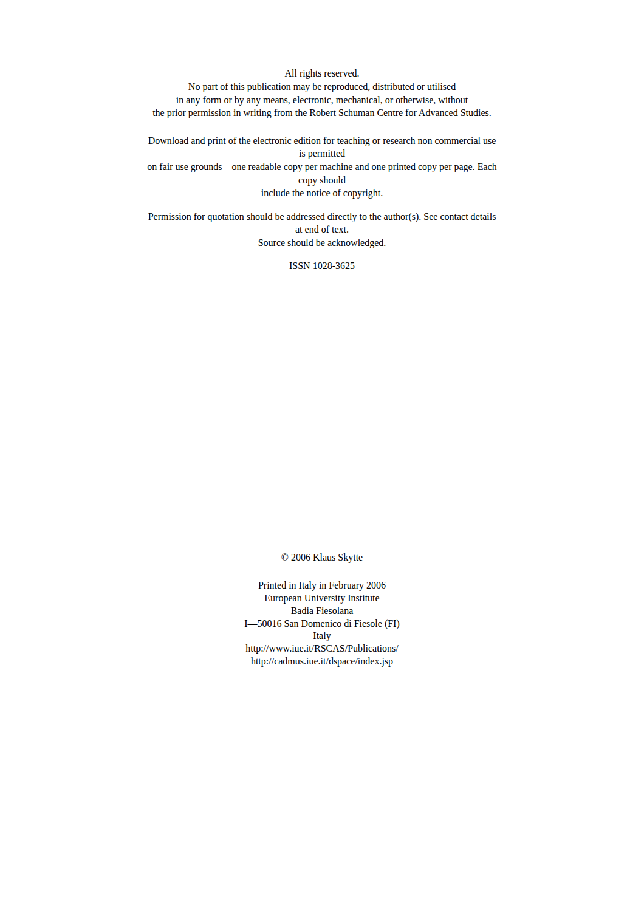All rights reserved.
No part of this publication may be reproduced, distributed or utilised
in any form or by any means, electronic, mechanical, or otherwise, without
the prior permission in writing from the Robert Schuman Centre for Advanced Studies.
Download and print of the electronic edition for teaching or research non commercial use is permitted
on fair use grounds—one readable copy per machine and one printed copy per page. Each copy should
include the notice of copyright.
Permission for quotation should be addressed directly to the author(s). See contact details at end of text.
Source should be acknowledged.
ISSN 1028-3625
© 2006 Klaus Skytte
Printed in Italy in February 2006
European University Institute
Badia Fiesolana
I—50016 San Domenico di Fiesole (FI)
Italy
http://www.iue.it/RSCAS/Publications/
http://cadmus.iue.it/dspace/index.jsp